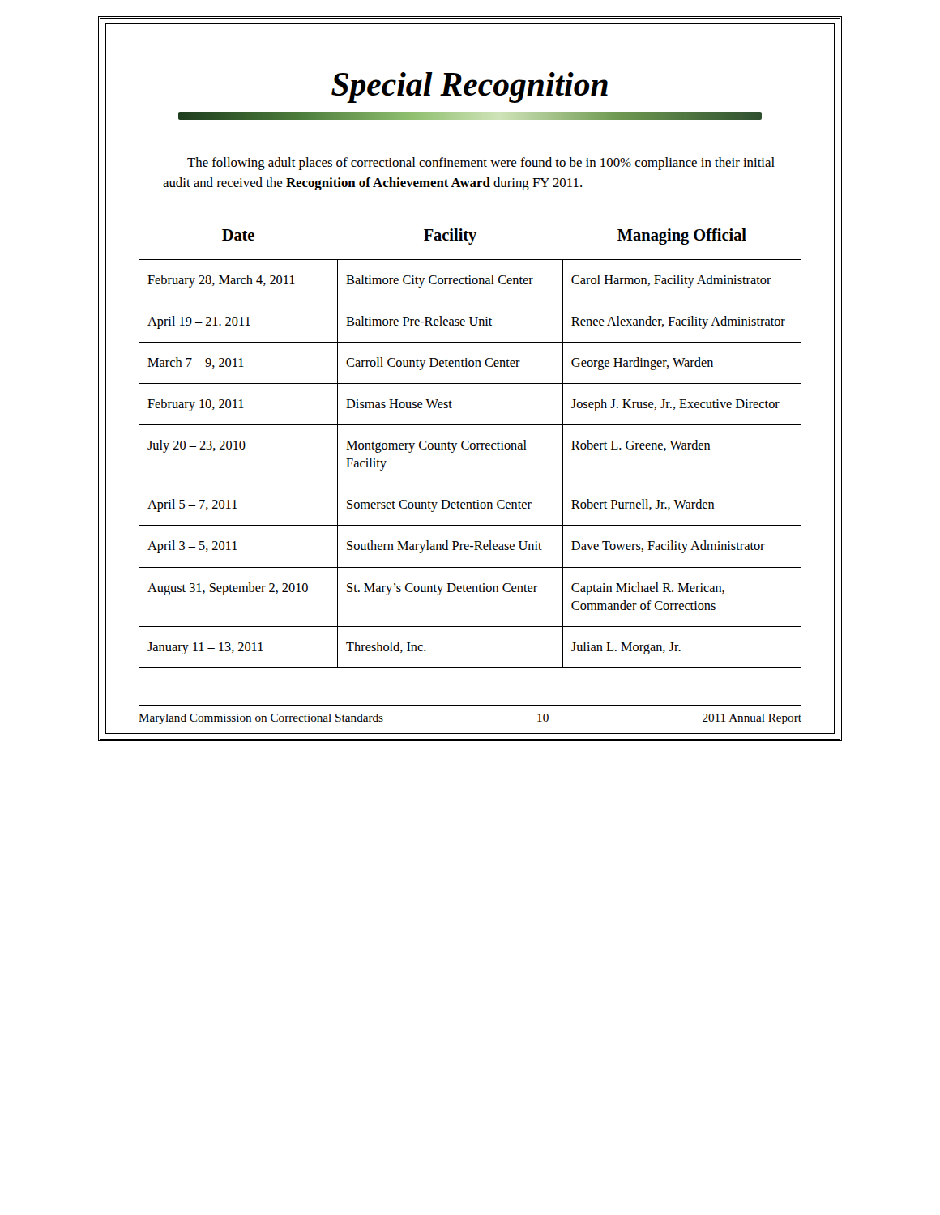Special Recognition
The following adult places of correctional confinement were found to be in 100% compliance in their initial audit and received the Recognition of Achievement Award during FY 2011.
| Date | Facility | Managing Official |
| --- | --- | --- |
| February 28, March 4, 2011 | Baltimore City Correctional Center | Carol Harmon, Facility Administrator |
| April 19 – 21. 2011 | Baltimore Pre-Release Unit | Renee Alexander, Facility Administrator |
| March 7 – 9, 2011 | Carroll County Detention Center | George Hardinger, Warden |
| February 10, 2011 | Dismas House West | Joseph J. Kruse, Jr., Executive Director |
| July 20 – 23, 2010 | Montgomery County Correctional Facility | Robert L. Greene, Warden |
| April 5 – 7, 2011 | Somerset County Detention Center | Robert Purnell, Jr., Warden |
| April 3 – 5, 2011 | Southern Maryland Pre-Release Unit | Dave Towers, Facility Administrator |
| August 31, September 2, 2010 | St. Mary’s County Detention Center | Captain Michael R. Merican, Commander of Corrections |
| January 11 – 13, 2011 | Threshold, Inc. | Julian L. Morgan, Jr. |
Maryland Commission on Correctional Standards
10
2011 Annual Report